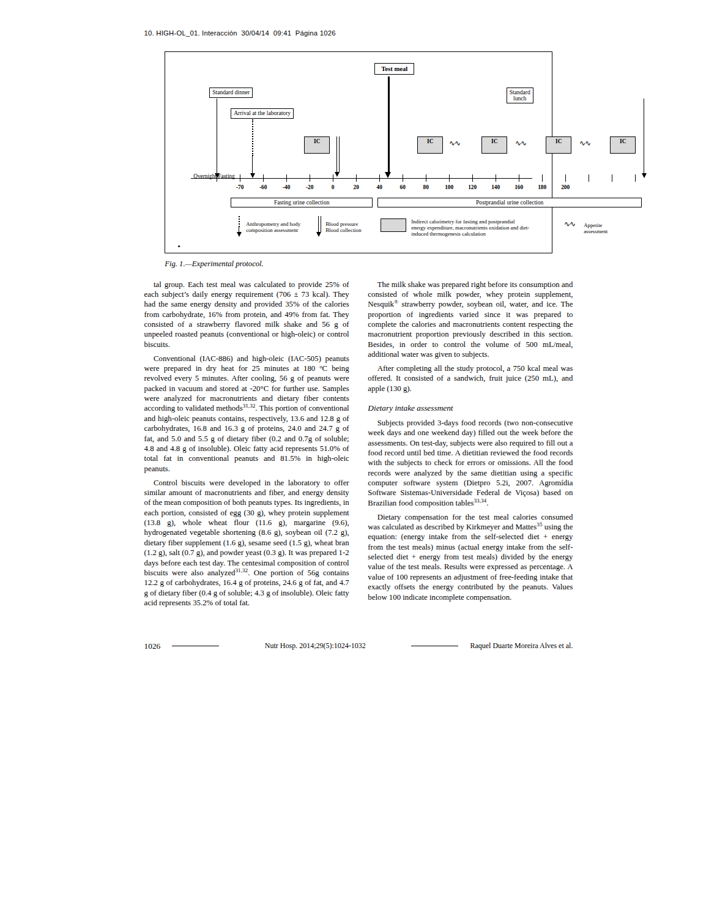10. HIGH-OL_01. Interacción 30/04/14 09:41 Página 1026
Test meal
Standard dinner
Arrival at the laboratory
Standard
lunch
IC
IC
IC
IC
IC
∿∿
∿∿
∿∿
-70
-60
-40
-20
0
20
40
60
80
100
120
140
160
180
200
Overnight Fasting
Fasting urine collection
Postprandial urine collection
Anthropometry and body
composition assessment
Blood pressure
Blood collection
Indirect calorimetry for fasting and postprandial
energy expenditure, macronutrients oxidation and diet-
induced thermogenesis calculation
∿∿
Appetite assessment
•
Fig. 1.—Experimental protocol.
tal group. Each test meal was calculated to provide 25% of each subject’s daily energy requirement (706 ± 73 kcal). They had the same energy density and provided 35% of the calories from carbohydrate, 16% from protein, and 49% from fat. They consisted of a strawberry flavored milk shake and 56 g of unpeeled roasted peanuts (conventional or high-oleic) or control biscuits.
Conventional (IAC-886) and high-oleic (IAC-505) peanuts were prepared in dry heat for 25 minutes at 180 ºC being revolved every 5 minutes. After cooling, 56 g of peanuts were packed in vacuum and stored at -20°C for further use. Samples were analyzed for macronutrients and dietary fiber contents according to validated methods31,32. This portion of conventional and high-oleic peanuts contains, respectively, 13.6 and 12.8 g of carbohydrates, 16.8 and 16.3 g of proteins, 24.0 and 24.7 g of fat, and 5.0 and 5.5 g of dietary fiber (0.2 and 0.7g of soluble; 4.8 and 4.8 g of insoluble). Oleic fatty acid represents 51.0% of total fat in conventional peanuts and 81.5% in high-oleic peanuts.
Control biscuits were developed in the laboratory to offer similar amount of macronutrients and fiber, and energy density of the mean composition of both peanuts types. Its ingredients, in each portion, consisted of egg (30 g), whey protein supplement (13.8 g), whole wheat flour (11.6 g), margarine (9.6), hydrogenated vegetable shortening (8.6 g), soybean oil (7.2 g), dietary fiber supplement (1.6 g), sesame seed (1.5 g), wheat bran (1.2 g), salt (0.7 g), and powder yeast (0.3 g). It was prepared 1-2 days before each test day. The centesimal composition of control biscuits were also analyzed31,32. One portion of 56g contains 12.2 g of carbohydrates, 16.4 g of proteins, 24.6 g of fat, and 4.7 g of dietary fiber (0.4 g of soluble; 4.3 g of insoluble). Oleic fatty acid represents 35.2% of total fat.
The milk shake was prepared right before its consumption and consisted of whole milk powder, whey protein supplement, Nesquik® strawberry powder, soybean oil, water, and ice. The proportion of ingredients varied since it was prepared to complete the calories and macronutrients content respecting the macronutrient proportion previously described in this section. Besides, in order to control the volume of 500 mL/meal, additional water was given to subjects.
After completing all the study protocol, a 750 kcal meal was offered. It consisted of a sandwich, fruit juice (250 mL), and apple (130 g).
Dietary intake assessment
Subjects provided 3-days food records (two non-consecutive week days and one weekend day) filled out the week before the assessments. On test-day, subjects were also required to fill out a food record until bed time. A dietitian reviewed the food records with the subjects to check for errors or omissions. All the food records were analyzed by the same dietitian using a specific computer software system (Dietpro 5.2i, 2007. Agromídia Software Sistemas-Universidade Federal de Viçosa) based on Brazilian food composition tables33,34.
Dietary compensation for the test meal calories consumed was calculated as described by Kirkmeyer and Mattes35 using the equation: (energy intake from the self-selected diet + energy from the test meals) minus (actual energy intake from the self-selected diet + energy from test meals) divided by the energy value of the test meals. Results were expressed as percentage. A value of 100 represents an adjustment of free-feeding intake that exactly offsets the energy contributed by the peanuts. Values below 100 indicate incomplete compensation.
1026 Nutr Hosp. 2014;29(5):1024-1032 Raquel Duarte Moreira Alves et al.